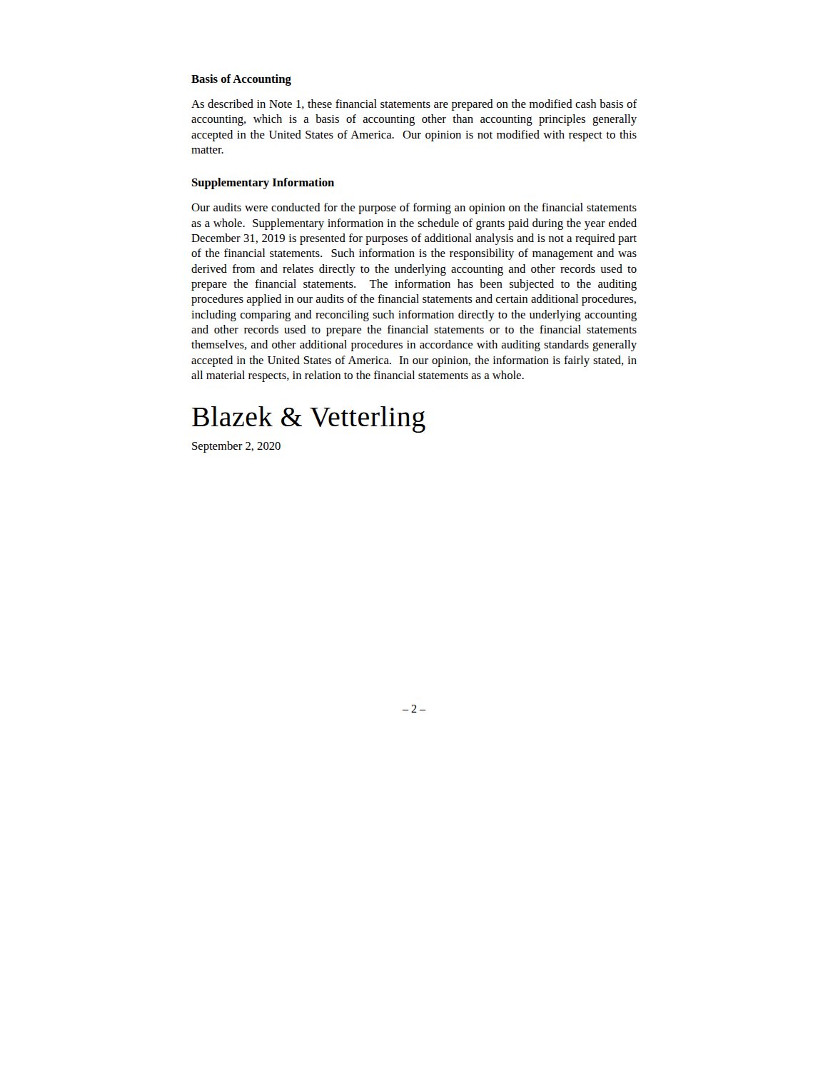Basis of Accounting
As described in Note 1, these financial statements are prepared on the modified cash basis of accounting, which is a basis of accounting other than accounting principles generally accepted in the United States of America. Our opinion is not modified with respect to this matter.
Supplementary Information
Our audits were conducted for the purpose of forming an opinion on the financial statements as a whole. Supplementary information in the schedule of grants paid during the year ended December 31, 2019 is presented for purposes of additional analysis and is not a required part of the financial statements. Such information is the responsibility of management and was derived from and relates directly to the underlying accounting and other records used to prepare the financial statements. The information has been subjected to the auditing procedures applied in our audits of the financial statements and certain additional procedures, including comparing and reconciling such information directly to the underlying accounting and other records used to prepare the financial statements or to the financial statements themselves, and other additional procedures in accordance with auditing standards generally accepted in the United States of America. In our opinion, the information is fairly stated, in all material respects, in relation to the financial statements as a whole.
Blazek & Vetterling
September 2, 2020
– 2 –